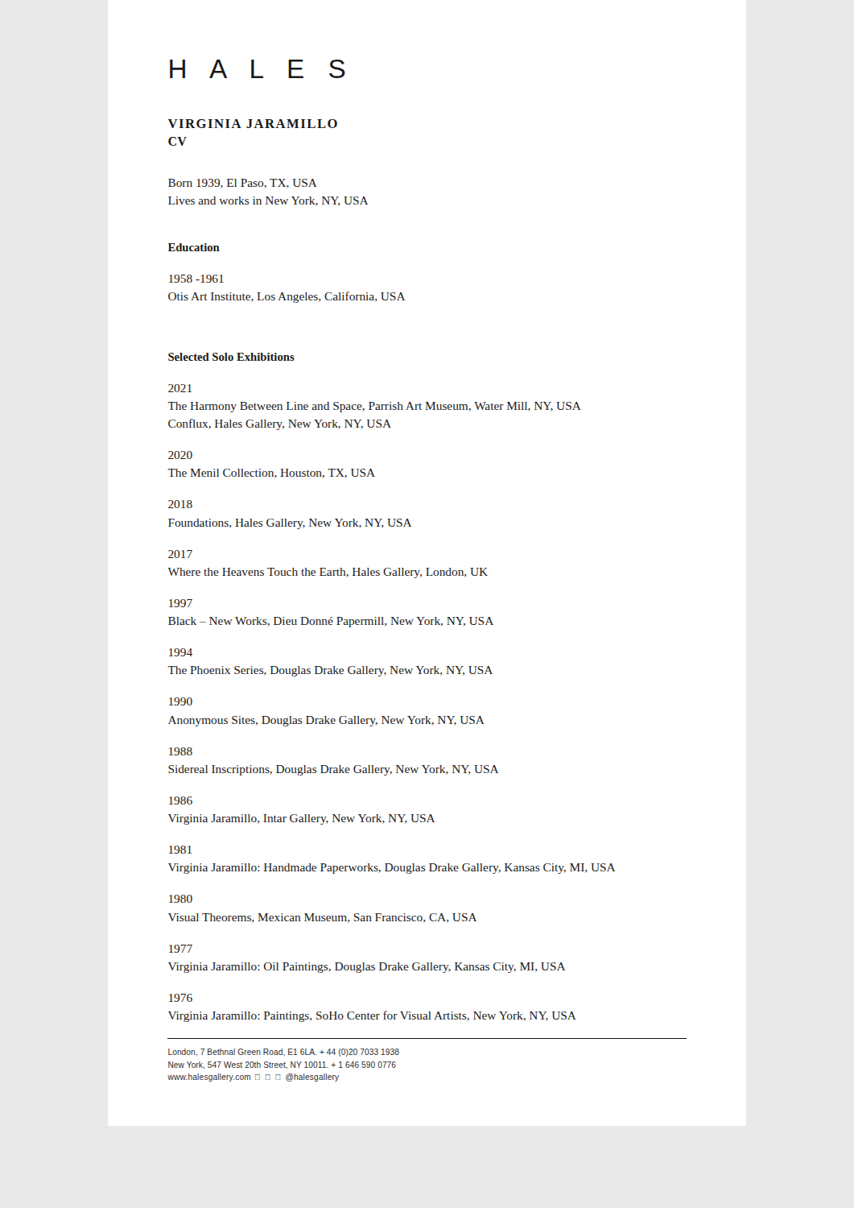H A L E S
VIRGINIA JARAMILLOCV
Born 1939, El Paso, TX, USA
Lives and works in New York, NY, USA
Education
1958 -1961 Otis Art Institute, Los Angeles, California, USA
Selected Solo Exhibitions
2021 The Harmony Between Line and Space, Parrish Art Museum, Water Mill, NY, USA Conflux, Hales Gallery, New York, NY, USA
2020 The Menil Collection, Houston, TX, USA
2018 Foundations, Hales Gallery, New York, NY, USA
2017 Where the Heavens Touch the Earth, Hales Gallery, London, UK
1997 Black – New Works, Dieu Donné Papermill, New York, NY, USA
1994 The Phoenix Series, Douglas Drake Gallery, New York, NY, USA
1990 Anonymous Sites, Douglas Drake Gallery, New York, NY, USA
1988 Sidereal Inscriptions, Douglas Drake Gallery, New York, NY, USA
1986 Virginia Jaramillo, Intar Gallery, New York, NY, USA
1981 Virginia Jaramillo: Handmade Paperworks, Douglas Drake Gallery, Kansas City, MI, USA
1980 Visual Theorems, Mexican Museum, San Francisco, CA, USA
1977 Virginia Jaramillo: Oil Paintings, Douglas Drake Gallery, Kansas City, MI, USA
1976 Virginia Jaramillo: Paintings, SoHo Center for Visual Artists, New York, NY, USA
London, 7 Bethnal Green Road, E1 6LA. + 44 (0)20 7033 1938
New York, 547 West 20th Street, NY 10011. + 1 646 590 0776
www.halesgallery.com    @halesgallery